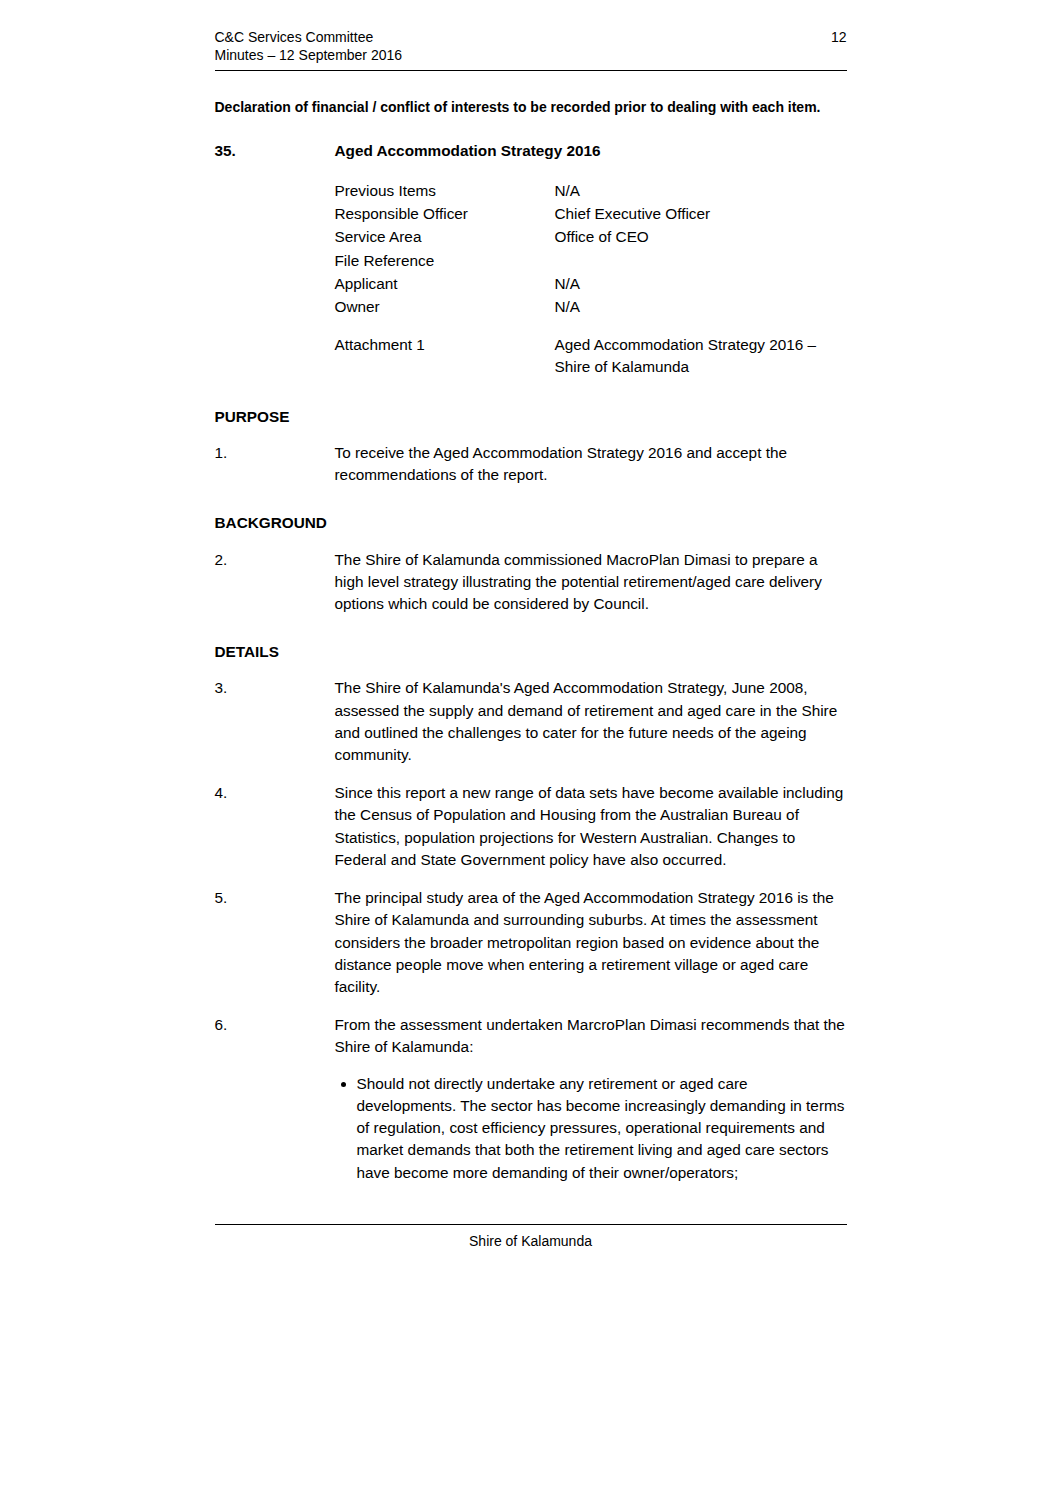C&C Services Committee
Minutes – 12 September 2016
12
Declaration of financial / conflict of interests to be recorded prior to dealing with each item.
35.
Aged Accommodation Strategy 2016
| Previous Items | N/A |
| Responsible Officer | Chief Executive Officer |
| Service Area | Office of CEO |
| File Reference | |
| Applicant | N/A |
| Owner | N/A |
| Attachment 1 | Aged Accommodation Strategy 2016 – Shire of Kalamunda |
Purpose
1.
To receive the Aged Accommodation Strategy 2016 and accept the recommendations of the report.
Background
2.
The Shire of Kalamunda commissioned MacroPlan Dimasi to prepare a high level strategy illustrating the potential retirement/aged care delivery options which could be considered by Council.
Details
3.
The Shire of Kalamunda's Aged Accommodation Strategy, June 2008, assessed the supply and demand of retirement and aged care in the Shire and outlined the challenges to cater for the future needs of the ageing community.
4.
Since this report a new range of data sets have become available including the Census of Population and Housing from the Australian Bureau of Statistics, population projections for Western Australian. Changes to Federal and State Government policy have also occurred.
5.
The principal study area of the Aged Accommodation Strategy 2016 is the Shire of Kalamunda and surrounding suburbs. At times the assessment considers the broader metropolitan region based on evidence about the distance people move when entering a retirement village or aged care facility.
6.
From the assessment undertaken MarcroPlan Dimasi recommends that the Shire of Kalamunda:
Should not directly undertake any retirement or aged care developments. The sector has become increasingly demanding in terms of regulation, cost efficiency pressures, operational requirements and market demands that both the retirement living and aged care sectors have become more demanding of their owner/operators;
Shire of Kalamunda